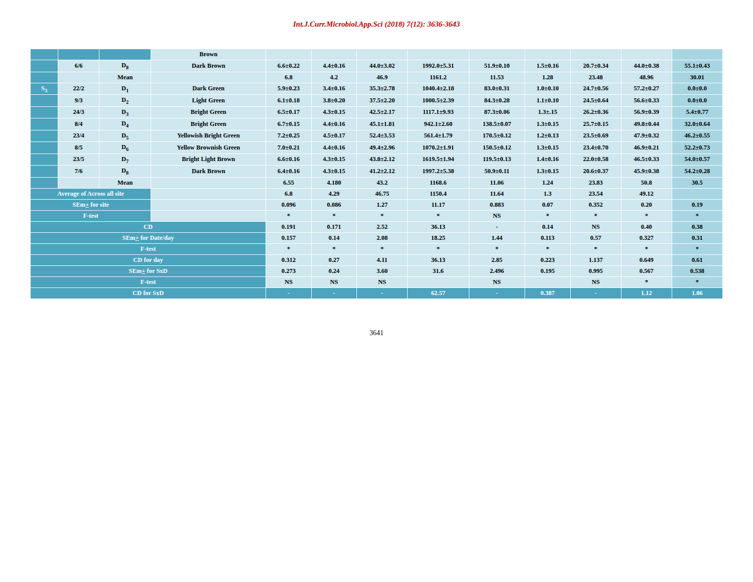Int.J.Curr.Microbiol.App.Sci (2018) 7(12): 3636-3643
| | | | Brown | | | | | | | | | |
| | 6/6 | D 8 | Dark Brown | 6.6±0.22 | 4.4±0.16 | 44.0±3.02 | 1992.0±5.31 | 51.9±0.10 | 1.5±0.16 | 20.7±0.34 | 44.0±0.38 | 55.1±0.43 |
| | | Mean | | 6.8 | 4.2 | 46.9 | 1161.2 | 11.53 | 1.28 | 23.48 | 48.96 | 30.01 |
| S 3 | 22/2 | D 1 | Dark Green | 5.9±0.23 | 3.4±0.16 | 35.3±2.78 | 1040.4±2.18 | 83.0±0.31 | 1.0±0.10 | 24.7±0.56 | 57.2±0.27 | 0.0±0.0 |
| | 9/3 | D 2 | Light Green | 6.1±0.18 | 3.8±0.20 | 37.5±2.20 | 1000.5±2.39 | 84.3±0.28 | 1.1±0.10 | 24.5±0.64 | 56.6±0.33 | 0.0±0.0 |
| | 24/3 | D 3 | Bright Green | 6.5±0.17 | 4.3±0.15 | 42.5±2.17 | 1117.1±9.93 | 87.3±0.06 | 1.3±.15 | 26.2±0.36 | 56.9±0.39 | 5.4±0.77 |
| | 8/4 | D 4 | Bright Green | 6.7±0.15 | 4.4±0.16 | 45.1±1.81 | 942.1±2.60 | 138.5±0.07 | 1.3±0.15 | 25.7±0.15 | 49.8±0.44 | 32.0±0.64 |
| | 23/4 | D 5 | Yellowish Bright Green | 7.2±0.25 | 4.5±0.17 | 52.4±3.53 | 561.4±1.79 | 170.5±0.12 | 1.2±0.13 | 23.5±0.69 | 47.9±0.32 | 46.2±0.55 |
| | 8/5 | D 6 | Yellow Brownish Green | 7.0±0.21 | 4.4±0.16 | 49.4±2.96 | 1070.2±1.91 | 150.5±0.12 | 1.3±0.15 | 23.4±0.70 | 46.9±0.21 | 52.2±0.73 |
| | 23/5 | D 7 | Bright Light Brown | 6.6±0.16 | 4.3±0.15 | 43.8±2.12 | 1619.5±1.94 | 119.5±0.13 | 1.4±0.16 | 22.0±0.58 | 46.5±0.33 | 54.0±0.57 |
| | 7/6 | D 8 | Dark Brown | 6.4±0.16 | 4.3±0.15 | 41.2±2.12 | 1997.2±5.38 | 50.9±0.11 | 1.3±0.15 | 20.6±0.37 | 45.9±0.38 | 54.2±0.28 |
| | | Mean | | 6.55 | 4.180 | 43.2 | 1168.6 | 11.06 | 1.24 | 23.83 | 50.8 | 30.5 |
| Average of Across all site | | 6.8 | 4.29 | 46.75 | 1150.4 | 11.64 | 1.3 | 23.54 | 49.12 | |
| SEm + for site | | 0.096 | 0.086 | 1.27 | 11.17 | 0.883 | 0.07 | 0.352 | 0.20 | 0.19 |
| F-test | | * | * | * | * | NS | * | * | * | * |
| CD | 0.191 | 0.171 | 2.52 | 36.13 | - | 0.14 | NS | 0.40 | 0.38 |
| SEm + for Date/day | 0.157 | 0.14 | 2.08 | 18.25 | 1.44 | 0.113 | 0.57 | 0.327 | 0.31 |
| F-test | * | * | * | * | * | * | * | * | * |
| CD for day | 0.312 | 0.27 | 4.11 | 36.13 | 2.85 | 0.223 | 1.137 | 0.649 | 0.61 |
| SEm + for SxD | 0.273 | 0.24 | 3.60 | 31.6 | 2.496 | 0.195 | 0.995 | 0.567 | 0.538 |
| F-test | NS | NS | NS | | NS | | NS | * | * |
| CD for SxD | - | - | - | 62.57 | - | 0.387 | - | 1.12 | 1.06 |
3641